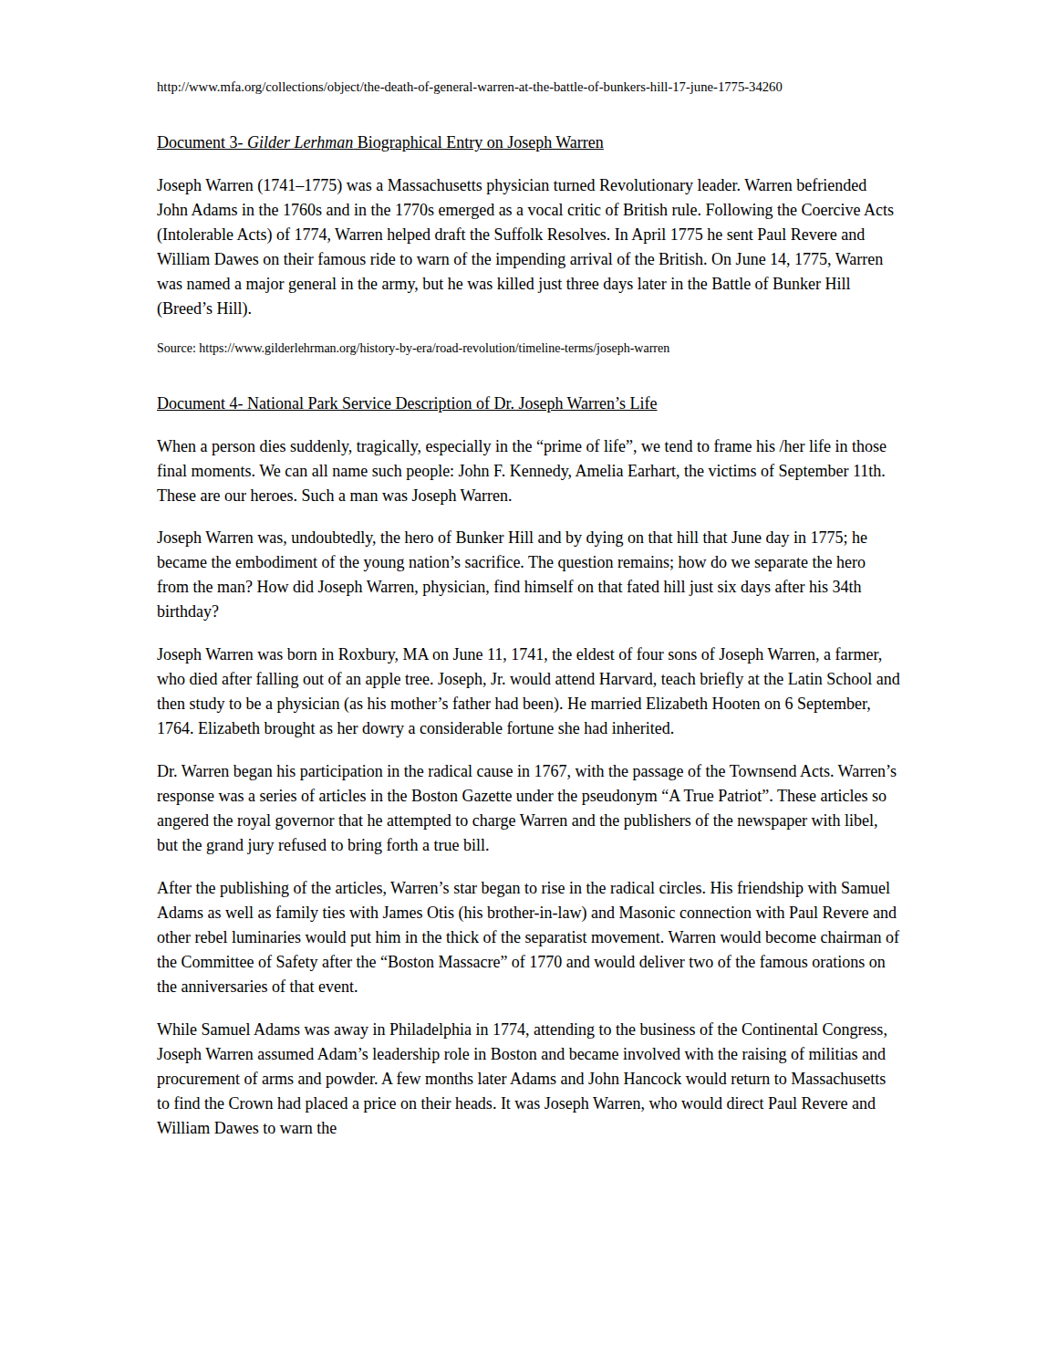http://www.mfa.org/collections/object/the-death-of-general-warren-at-the-battle-of-bunkers-hill-17-june-1775-34260
Document 3- Gilder Lerhman Biographical Entry on Joseph Warren
Joseph Warren (1741–1775) was a Massachusetts physician turned Revolutionary leader. Warren befriended John Adams in the 1760s and in the 1770s emerged as a vocal critic of British rule. Following the Coercive Acts (Intolerable Acts) of 1774, Warren helped draft the Suffolk Resolves. In April 1775 he sent Paul Revere and William Dawes on their famous ride to warn of the impending arrival of the British. On June 14, 1775, Warren was named a major general in the army, but he was killed just three days later in the Battle of Bunker Hill (Breed’s Hill).
Source: https://www.gilderlehrman.org/history-by-era/road-revolution/timeline-terms/joseph-warren
Document 4- National Park Service Description of Dr. Joseph Warren’s Life
When a person dies suddenly, tragically, especially in the “prime of life”, we tend to frame his /her life in those final moments. We can all name such people: John F. Kennedy, Amelia Earhart, the victims of September 11th. These are our heroes. Such a man was Joseph Warren.
Joseph Warren was, undoubtedly, the hero of Bunker Hill and by dying on that hill that June day in 1775; he became the embodiment of the young nation’s sacrifice. The question remains; how do we separate the hero from the man? How did Joseph Warren, physician, find himself on that fated hill just six days after his 34th birthday?
Joseph Warren was born in Roxbury, MA on June 11, 1741, the eldest of four sons of Joseph Warren, a farmer, who died after falling out of an apple tree. Joseph, Jr. would attend Harvard, teach briefly at the Latin School and then study to be a physician (as his mother’s father had been). He married Elizabeth Hooten on 6 September, 1764. Elizabeth brought as her dowry a considerable fortune she had inherited.
Dr. Warren began his participation in the radical cause in 1767, with the passage of the Townsend Acts. Warren’s response was a series of articles in the Boston Gazette under the pseudonym “A True Patriot”. These articles so angered the royal governor that he attempted to charge Warren and the publishers of the newspaper with libel, but the grand jury refused to bring forth a true bill.
After the publishing of the articles, Warren’s star began to rise in the radical circles. His friendship with Samuel Adams as well as family ties with James Otis (his brother-in-law) and Masonic connection with Paul Revere and other rebel luminaries would put him in the thick of the separatist movement. Warren would become chairman of the Committee of Safety after the “Boston Massacre” of 1770 and would deliver two of the famous orations on the anniversaries of that event.
While Samuel Adams was away in Philadelphia in 1774, attending to the business of the Continental Congress, Joseph Warren assumed Adam’s leadership role in Boston and became involved with the raising of militias and procurement of arms and powder. A few months later Adams and John Hancock would return to Massachusetts to find the Crown had placed a price on their heads. It was Joseph Warren, who would direct Paul Revere and William Dawes to warn the